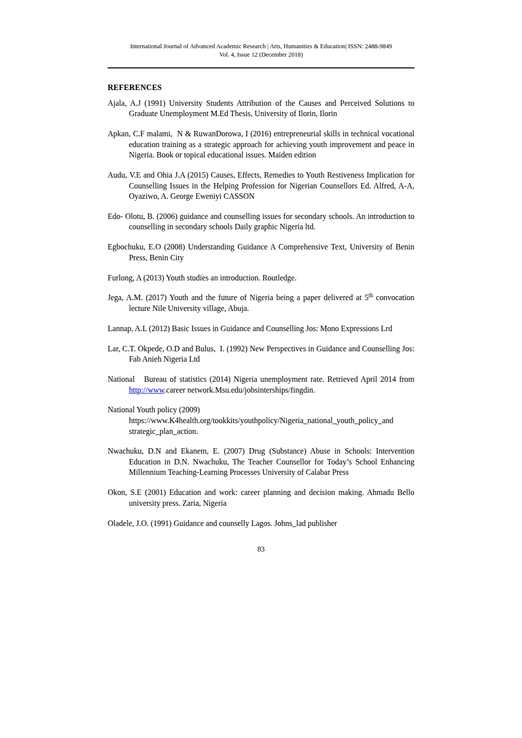International Journal of Advanced Academic Research | Arts, Humanities & Education| ISSN: 2488-9849 Vol. 4, Issue 12 (December 2018)
REFERENCES
Ajala, A.J (1991) University Students Attribution of the Causes and Perceived Solutions to Graduate Unemployment M.Ed Thesis, University of Ilorin, Ilorin
Apkan, C.F malami, N & RuwanDorowa, I (2016) entrepreneurial skills in technical vocational education training as a strategic approach for achieving youth improvement and peace in Nigeria. Book or topical educational issues. Maiden edition
Audu, V.E and Ohia J.A (2015) Causes, Effects, Remedies to Youth Restiveness Implication for Counselling Issues in the Helping Profession for Nigerian Counsellors Ed. Alfred, A-A, Oyaziwo, A. George Eweniyi CASSON
Edo- Olotu, B. (2006) guidance and counselling issues for secondary schools. An introduction to counselling in secondary schools Daily graphic Nigeria ltd.
Egbochuku, E.O (2008) Understanding Guidance A Comprehensive Text, University of Benin Press, Benin City
Furlong, A (2013) Youth studies an introduction. Routledge.
Jega, A.M. (2017) Youth and the future of Nigeria being a paper delivered at 5th convocation lecture Nile University village, Abuja.
Lannap, A.L (2012) Basic Issues in Guidance and Counselling Jos: Mono Expressions Lrd
Lar, C.T. Okpede, O.D and Bulus, I. (1992) New Perspectives in Guidance and Counselling Jos: Fab Anieh Nigeria Ltd
National Bureau of statistics (2014) Nigeria unemployment rate. Retrieved April 2014 from http://www.career network.Msu.edu/jobsinterships/fingdin.
National Youth policy (2009)
https://www.K4health.org/tookkits/youthpolicy/Nigeria_national_youth_policy_and strategic_plan_action.
Nwachuku, D.N and Ekanem, E. (2007) Drug (Substance) Abuse in Schools: Intervention Education in D.N. Nwachuku, The Teacher Counsellor for Today’s School Enhancing Millennium Teaching-Learning Processes University of Calabar Press
Okon, S.E (2001) Education and work: career planning and decision making. Ahmadu Bello university press. Zaria, Nigeria
Oladele, J.O. (1991) Guidance and counselly Lagos. Johns_lad publisher
83